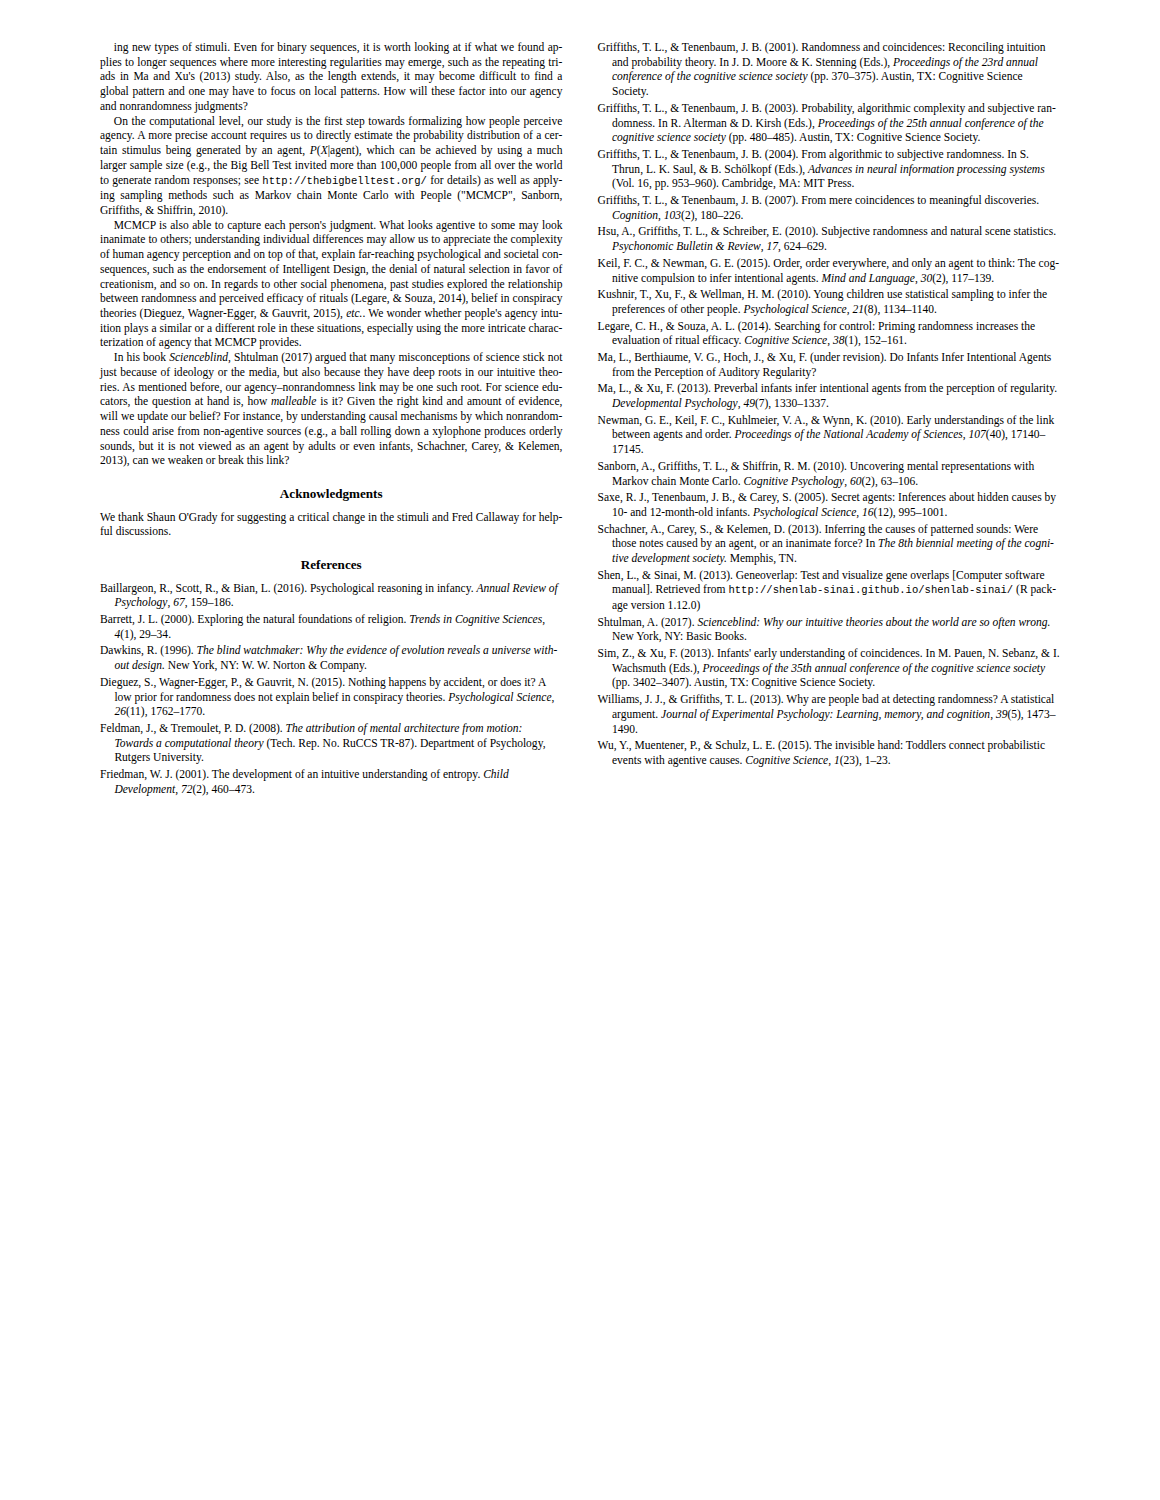ing new types of stimuli. Even for binary sequences, it is worth looking at if what we found applies to longer sequences where more interesting regularities may emerge, such as the repeating triads in Ma and Xu's (2013) study. Also, as the length extends, it may become difficult to find a global pattern and one may have to focus on local patterns. How will these factor into our agency and nonrandomness judgments?
On the computational level, our study is the first step towards formalizing how people perceive agency. A more precise account requires us to directly estimate the probability distribution of a certain stimulus being generated by an agent, P(X|agent), which can be achieved by using a much larger sample size (e.g., the Big Bell Test invited more than 100,000 people from all over the world to generate random responses; see http://thebigbelltest.org/ for details) as well as applying sampling methods such as Markov chain Monte Carlo with People ("MCMCP", Sanborn, Griffiths, & Shiffrin, 2010).
MCMCP is also able to capture each person's judgment. What looks agentive to some may look inanimate to others; understanding individual differences may allow us to appreciate the complexity of human agency perception and on top of that, explain far-reaching psychological and societal consequences, such as the endorsement of Intelligent Design, the denial of natural selection in favor of creationism, and so on. In regards to other social phenomena, past studies explored the relationship between randomness and perceived efficacy of rituals (Legare, & Souza, 2014), belief in conspiracy theories (Dieguez, Wagner-Egger, & Gauvrit, 2015), etc.. We wonder whether people's agency intuition plays a similar or a different role in these situations, especially using the more intricate characterization of agency that MCMCP provides.
In his book Scienceblind, Shtulman (2017) argued that many misconceptions of science stick not just because of ideology or the media, but also because they have deep roots in our intuitive theories. As mentioned before, our agency–nonrandomness link may be one such root. For science educators, the question at hand is, how malleable is it? Given the right kind and amount of evidence, will we update our belief? For instance, by understanding causal mechanisms by which nonrandomness could arise from non-agentive sources (e.g., a ball rolling down a xylophone produces orderly sounds, but it is not viewed as an agent by adults or even infants, Schachner, Carey, & Kelemen, 2013), can we weaken or break this link?
Acknowledgments
We thank Shaun O'Grady for suggesting a critical change in the stimuli and Fred Callaway for helpful discussions.
References
Baillargeon, R., Scott, R., & Bian, L. (2016). Psychological reasoning in infancy. Annual Review of Psychology, 67, 159–186.
Barrett, J. L. (2000). Exploring the natural foundations of religion. Trends in Cognitive Sciences, 4(1), 29–34.
Dawkins, R. (1996). The blind watchmaker: Why the evidence of evolution reveals a universe without design. New York, NY: W. W. Norton & Company.
Dieguez, S., Wagner-Egger, P., & Gauvrit, N. (2015). Nothing happens by accident, or does it? A low prior for randomness does not explain belief in conspiracy theories. Psychological Science, 26(11), 1762–1770.
Feldman, J., & Tremoulet, P. D. (2008). The attribution of mental architecture from motion: Towards a computational theory (Tech. Rep. No. RuCCS TR-87). Department of Psychology, Rutgers University.
Friedman, W. J. (2001). The development of an intuitive understanding of entropy. Child Development, 72(2), 460–473.
Griffiths, T. L., & Tenenbaum, J. B. (2001). Randomness and coincidences: Reconciling intuition and probability theory. In J. D. Moore & K. Stenning (Eds.), Proceedings of the 23rd annual conference of the cognitive science society (pp. 370–375). Austin, TX: Cognitive Science Society.
Griffiths, T. L., & Tenenbaum, J. B. (2003). Probability, algorithmic complexity and subjective randomness. In R. Alterman & D. Kirsh (Eds.), Proceedings of the 25th annual conference of the cognitive science society (pp. 480–485). Austin, TX: Cognitive Science Society.
Griffiths, T. L., & Tenenbaum, J. B. (2004). From algorithmic to subjective randomness. In S. Thrun, L. K. Saul, & B. Schölkopf (Eds.), Advances in neural information processing systems (Vol. 16, pp. 953–960). Cambridge, MA: MIT Press.
Griffiths, T. L., & Tenenbaum, J. B. (2007). From mere coincidences to meaningful discoveries. Cognition, 103(2), 180–226.
Hsu, A., Griffiths, T. L., & Schreiber, E. (2010). Subjective randomness and natural scene statistics. Psychonomic Bulletin & Review, 17, 624–629.
Keil, F. C., & Newman, G. E. (2015). Order, order everywhere, and only an agent to think: The cognitive compulsion to infer intentional agents. Mind and Language, 30(2), 117–139.
Kushnir, T., Xu, F., & Wellman, H. M. (2010). Young children use statistical sampling to infer the preferences of other people. Psychological Science, 21(8), 1134–1140.
Legare, C. H., & Souza, A. L. (2014). Searching for control: Priming randomness increases the evaluation of ritual efficacy. Cognitive Science, 38(1), 152–161.
Ma, L., Berthiaume, V. G., Hoch, J., & Xu, F. (under revision). Do Infants Infer Intentional Agents from the Perception of Auditory Regularity?
Ma, L., & Xu, F. (2013). Preverbal infants infer intentional agents from the perception of regularity. Developmental Psychology, 49(7), 1330–1337.
Newman, G. E., Keil, F. C., Kuhlmeier, V. A., & Wynn, K. (2010). Early understandings of the link between agents and order. Proceedings of the National Academy of Sciences, 107(40), 17140–17145.
Sanborn, A., Griffiths, T. L., & Shiffrin, R. M. (2010). Uncovering mental representations with Markov chain Monte Carlo. Cognitive Psychology, 60(2), 63–106.
Saxe, R. J., Tenenbaum, J. B., & Carey, S. (2005). Secret agents: Inferences about hidden causes by 10- and 12-month-old infants. Psychological Science, 16(12), 995–1001.
Schachner, A., Carey, S., & Kelemen, D. (2013). Inferring the causes of patterned sounds: Were those notes caused by an agent, or an inanimate force? In The 8th biennial meeting of the cognitive development society. Memphis, TN.
Shen, L., & Sinai, M. (2013). Geneoverlap: Test and visualize gene overlaps [Computer software manual]. Retrieved from http://shenlab-sinai.github.io/shenlab-sinai/ (R package version 1.12.0)
Shtulman, A. (2017). Scienceblind: Why our intuitive theories about the world are so often wrong. New York, NY: Basic Books.
Sim, Z., & Xu, F. (2013). Infants' early understanding of coincidences. In M. Pauen, N. Sebanz, & I. Wachsmuth (Eds.), Proceedings of the 35th annual conference of the cognitive science society (pp. 3402–3407). Austin, TX: Cognitive Science Society.
Williams, J. J., & Griffiths, T. L. (2013). Why are people bad at detecting randomness? A statistical argument. Journal of Experimental Psychology: Learning, memory, and cognition, 39(5), 1473–1490.
Wu, Y., Muentener, P., & Schulz, L. E. (2015). The invisible hand: Toddlers connect probabilistic events with agentive causes. Cognitive Science, 1(23), 1–23.